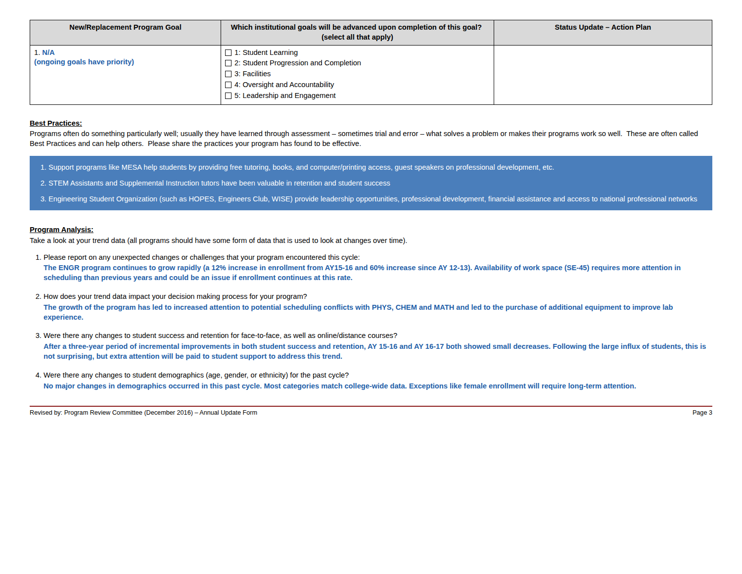| New/Replacement Program Goal | Which institutional goals will be advanced upon completion of this goal? (select all that apply) | Status Update – Action Plan |
| --- | --- | --- |
| 1. N/A (ongoing goals have priority) | 1: Student Learning 2: Student Progression and Completion 3: Facilities 4: Oversight and Accountability 5: Leadership and Engagement | |
Best Practices:
Programs often do something particularly well; usually they have learned through assessment – sometimes trial and error – what solves a problem or makes their programs work so well. These are often called Best Practices and can help others. Please share the practices your program has found to be effective.
Support programs like MESA help students by providing free tutoring, books, and computer/printing access, guest speakers on professional development, etc.
STEM Assistants and Supplemental Instruction tutors have been valuable in retention and student success
Engineering Student Organization (such as HOPES, Engineers Club, WISE) provide leadership opportunities, professional development, financial assistance and access to national professional networks
Program Analysis:
Take a look at your trend data (all programs should have some form of data that is used to look at changes over time).
Please report on any unexpected changes or challenges that your program encountered this cycle: The ENGR program continues to grow rapidly (a 12% increase in enrollment from AY15-16 and 60% increase since AY 12-13). Availability of work space (SE-45) requires more attention in scheduling than previous years and could be an issue if enrollment continues at this rate.
How does your trend data impact your decision making process for your program? The growth of the program has led to increased attention to potential scheduling conflicts with PHYS, CHEM and MATH and led to the purchase of additional equipment to improve lab experience.
Were there any changes to student success and retention for face-to-face, as well as online/distance courses? After a three-year period of incremental improvements in both student success and retention, AY 15-16 and AY 16-17 both showed small decreases. Following the large influx of students, this is not surprising, but extra attention will be paid to student support to address this trend.
Were there any changes to student demographics (age, gender, or ethnicity) for the past cycle? No major changes in demographics occurred in this past cycle. Most categories match college-wide data. Exceptions like female enrollment will require long-term attention.
Revised by: Program Review Committee (December 2016) – Annual Update Form Page 3